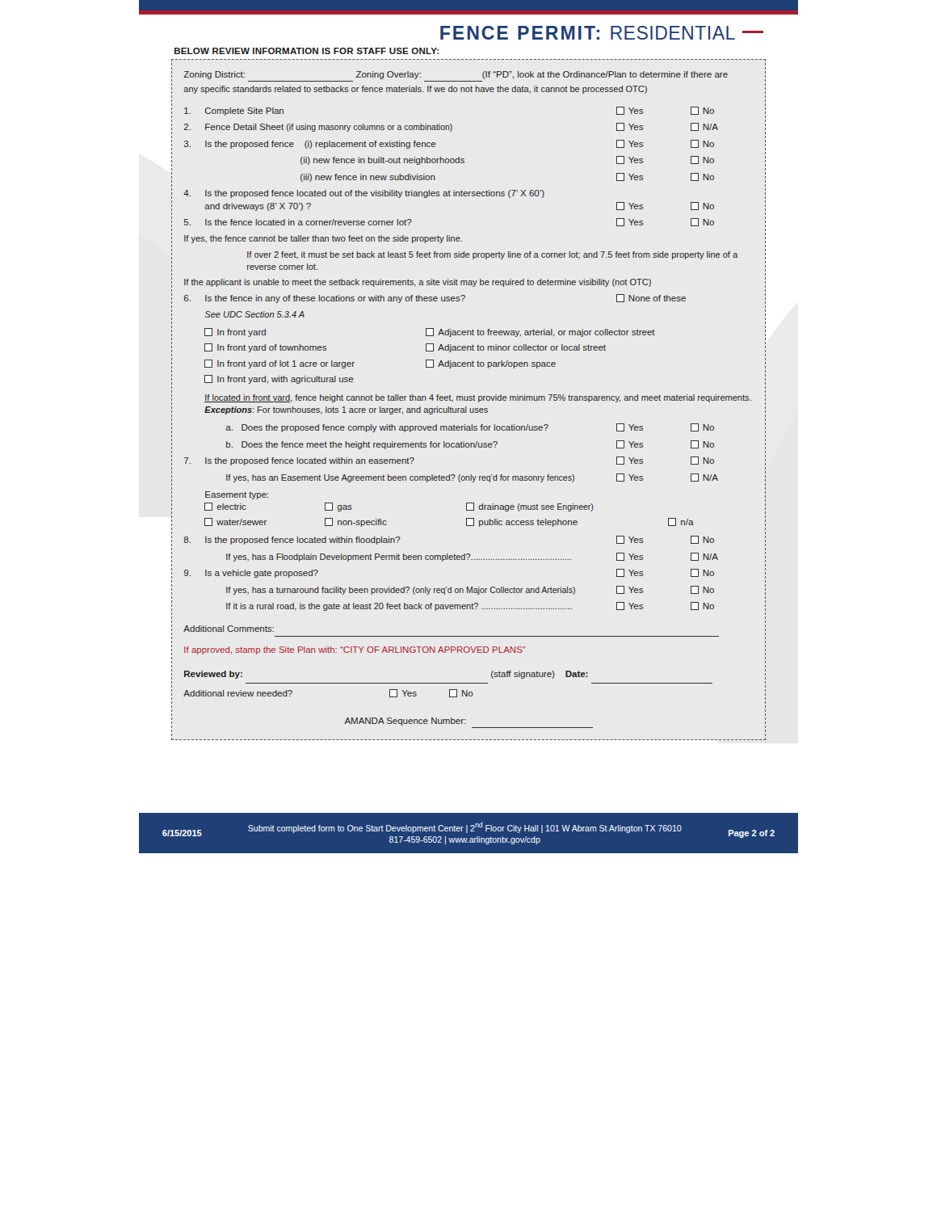FENCE PERMIT: RESIDENTIAL
BELOW REVIEW INFORMATION IS FOR STAFF USE ONLY:
Zoning District: Zoning Overlay: (If “PD”, look at the Ordinance/Plan to determine if there are
any specific standards related to setbacks or fence materials. If we do not have the data, it cannot be processed OTC)
| 1. | Complete Site Plan | Yes | No |
| 2. | Fence Detail Sheet (if using masonry columns or a combination) | Yes | N/A |
| 3. | Is the proposed fence (i) replacement of existing fence | Yes | No |
| | (ii) new fence in built-out neighborhoods | Yes | No |
| | (iii) new fence in new subdivision | Yes | No |
| 4. | Is the proposed fence located out of the visibility triangles at intersections (7’ X 60’) and driveways (8’ X 70’) ? | Yes | No |
| 5. | Is the fence located in a corner/reverse corner lot? | Yes | No |
If yes, the fence cannot be taller than two feet on the side property line.
If over 2 feet, it must be set back at least 5 feet from side property line of a corner lot; and 7.5 feet from side property line of a reverse corner lot.
If the applicant is unable to meet the setback requirements, a site visit may be required to determine visibility (not OTC)
| 6. | Is the fence in any of these locations or with any of these uses? | None of these | |
See UDC Section 5.3.4 A
| In front yard | Adjacent to freeway, arterial, or major collector street |
| In front yard of townhomes | Adjacent to minor collector or local street |
| In front yard of lot 1 acre or larger | Adjacent to park/open space |
| In front yard, with agricultural use | |
If located in front yard, fence height cannot be taller than 4 feet, must provide minimum 75% transparency, and meet material requirements. Exceptions: For townhouses, lots 1 acre or larger, and agricultural uses
| | a. Does the proposed fence comply with approved materials for location/use? | Yes | No |
| | b. Does the fence meet the height requirements for location/use? | Yes | No |
| 7. | Is the proposed fence located within an easement? | Yes | No |
| | If yes, has an Easement Use Agreement been completed? (only req’d for masonry fences) | Yes | N/A |
Easement type:
| electric | gas | drainage (must see Engineer) | |
| water/sewer | non-specific | public access telephone | n/a |
| 8. | Is the proposed fence located within floodplain? | Yes | No |
| | If yes, has a Floodplain Development Permit been completed?......................................... | Yes | N/A |
| 9. | Is a vehicle gate proposed? | Yes | No |
| | If yes, has a turnaround facility been provided? (only req’d on Major Collector and Arterials) | Yes | No |
| | If it is a rural road, is the gate at least 20 feet back of pavement? ..................................... | Yes | No |
Additional Comments:
If approved, stamp the Site Plan with: “CITY OF ARLINGTON APPROVED PLANS”
Reviewed by: (staff signature) Date:
Additional review needed? Yes No
AMANDA Sequence Number:
6/15/2015
Submit completed form to One Start Development Center | 2nd Floor City Hall | 101 W Abram St Arlington TX 76010
817-459-6502 | www.arlingtontx.gov/cdp
Page 2 of 2